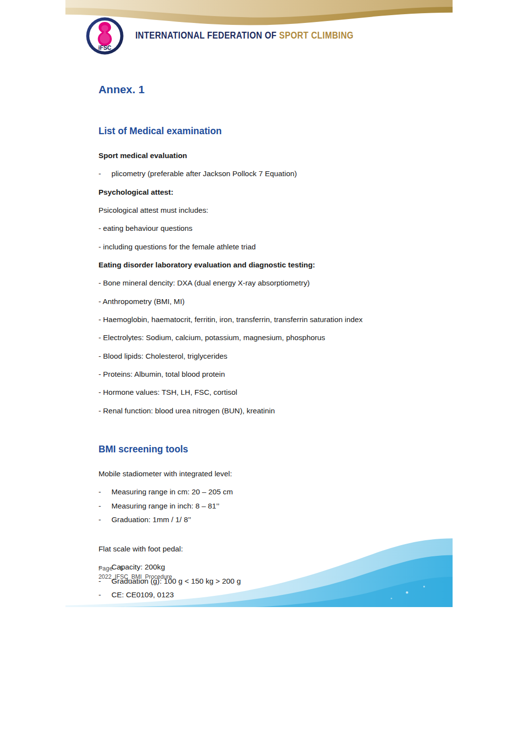iFSC
INTERNATIONAL FEDERATION OF SPORT CLIMBING
Annex. 1
List of Medical examination
Sport medical evaluation
plicometry (preferable after Jackson Pollock 7 Equation)
Psychological attest:
Psicological attest must includes:
- eating behaviour questions
- including questions for the female athlete triad
Eating disorder laboratory evaluation and diagnostic testing:
- Bone mineral dencity: DXA (dual energy X-ray absorptiometry)
- Anthropometry (BMI, MI)
- Haemoglobin, haematocrit, ferritin, iron, transferrin, transferrin saturation index
- Electrolytes: Sodium, calcium, potassium, magnesium, phosphorus
- Blood lipids: Cholesterol, triglycerides
- Proteins: Albumin, total blood protein
- Hormone values: TSH, LH, FSC, cortisol
- Renal function: blood urea nitrogen (BUN), kreatinin
BMI screening tools
Mobile stadiometer with integrated level:
Measuring range in cm: 20 – 205 cm
Measuring range in inch: 8 – 81’’
Graduation: 1mm / 1/ 8’’
Flat scale with foot pedal:
Capacity: 200kg
Graduation (g): 100 g < 150 kg > 200 g
CE: CE0109, 0123
Page 5
2022_IFSC_BMI_Procedure